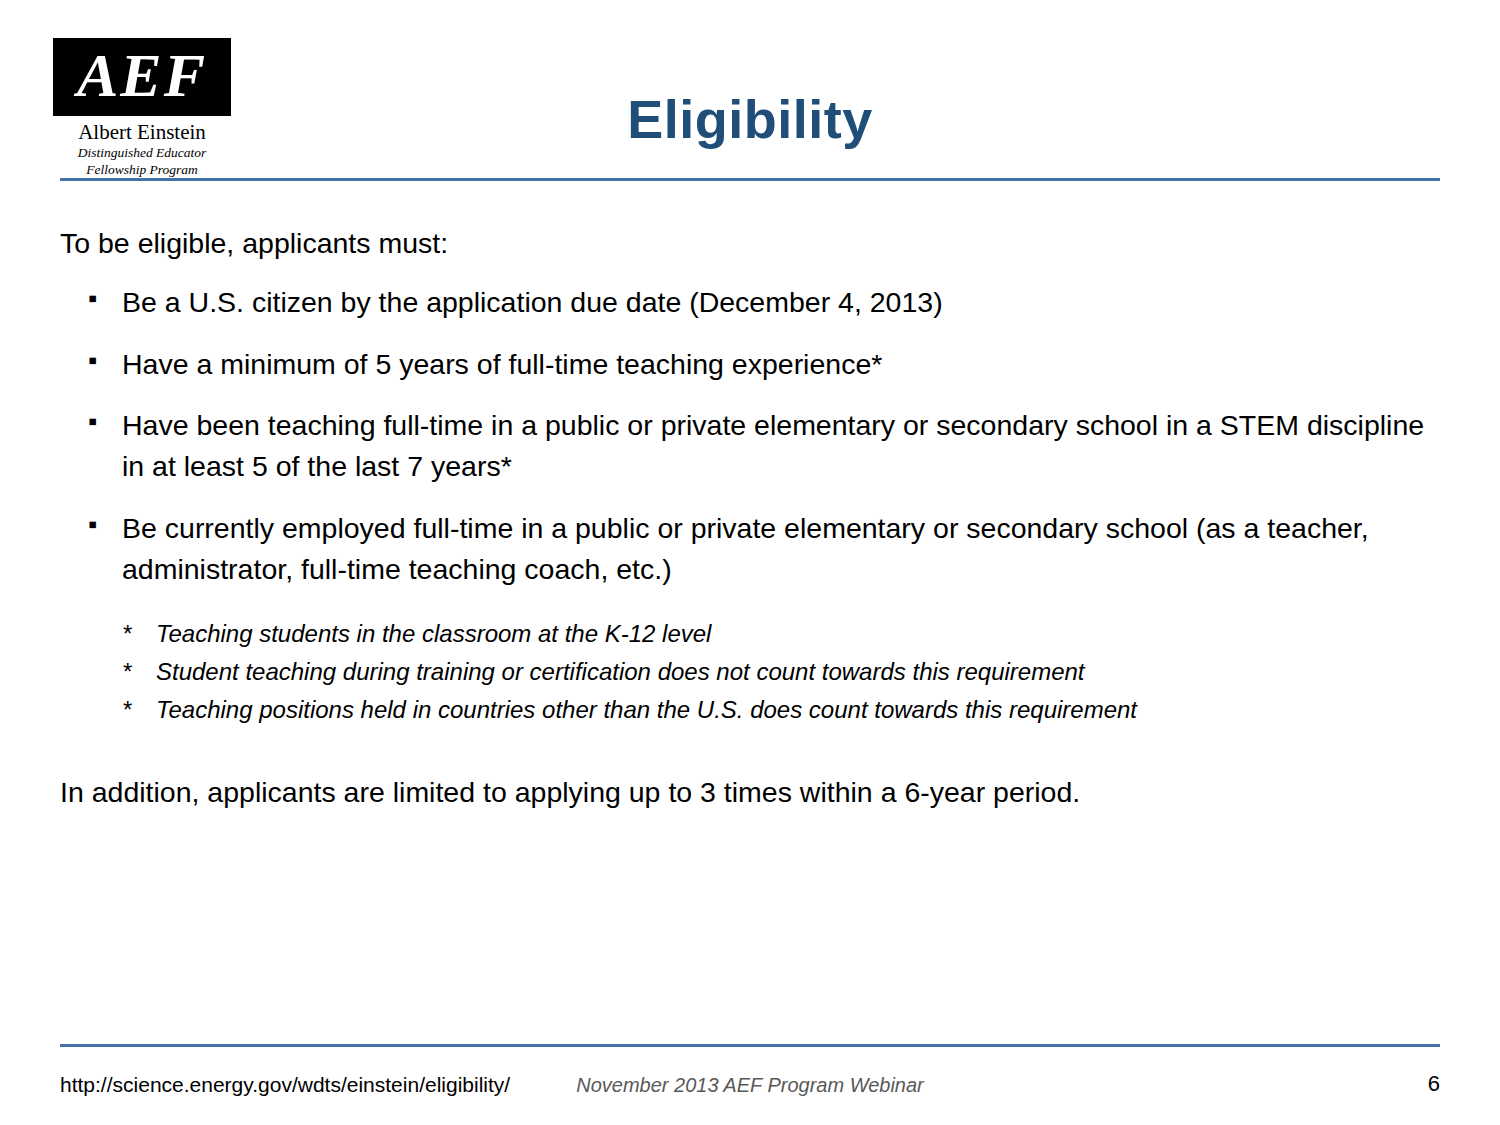AEF
Albert Einstein
Distinguished Educator
Fellowship Program
Eligibility
To be eligible, applicants must:
Be a U.S. citizen by the application due date (December 4, 2013)
Have a minimum of 5 years of full-time teaching experience*
Have been teaching full-time in a public or private elementary or secondary school in a STEM discipline in at least 5 of the last 7 years*
Be currently employed full-time in a public or private elementary or secondary school (as a teacher, administrator, full-time teaching coach, etc.)
*Teaching students in the classroom at the K-12 level
*Student teaching during training or certification does not count towards this requirement
*Teaching positions held in countries other than the U.S. does count towards this requirement
In addition, applicants are limited to applying up to 3 times within a 6-year period.
http://science.energy.gov/wdts/einstein/eligibility/ November 2013 AEF Program Webinar 6